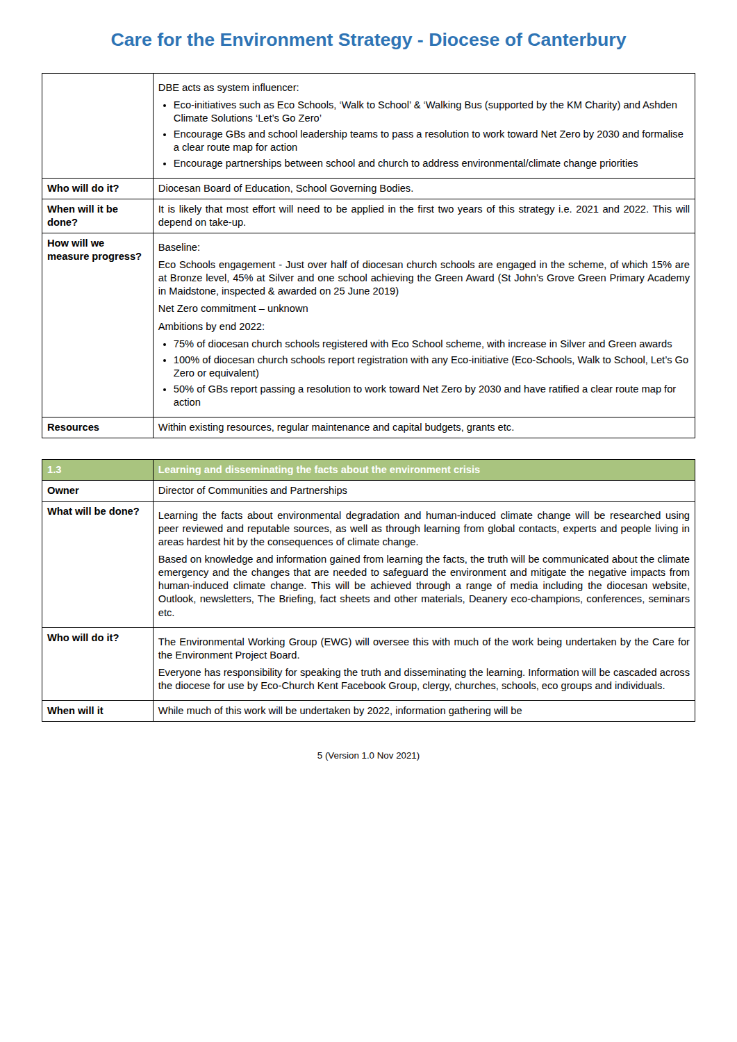Care for the Environment Strategy - Diocese of Canterbury
| | DBE acts as system influencer: Eco-initiatives such as Eco Schools, ‘Walk to School’ & ‘Walking Bus (supported by the KM Charity) and Ashden Climate Solutions ‘Let’s Go Zero’ Encourage GBs and school leadership teams to pass a resolution to work toward Net Zero by 2030 and formalise a clear route map for action Encourage partnerships between school and church to address environmental/climate change priorities |
| Who will do it? | Diocesan Board of Education, School Governing Bodies. |
| When will it be done? | It is likely that most effort will need to be applied in the first two years of this strategy i.e. 2021 and 2022. This will depend on take-up. |
| How will we measure progress? | Baseline: Eco Schools engagement - Just over half of diocesan church schools are engaged in the scheme, of which 15% are at Bronze level, 45% at Silver and one school achieving the Green Award (St John’s Grove Green Primary Academy in Maidstone, inspected & awarded on 25 June 2019) Net Zero commitment – unknown Ambitions by end 2022: 75% of diocesan church schools registered with Eco School scheme, with increase in Silver and Green awards 100% of diocesan church schools report registration with any Eco-initiative (Eco-Schools, Walk to School, Let’s Go Zero or equivalent) 50% of GBs report passing a resolution to work toward Net Zero by 2030 and have ratified a clear route map for action |
| Resources | Within existing resources, regular maintenance and capital budgets, grants etc. |
| 1.3 | Learning and disseminating the facts about the environment crisis |
| Owner | Director of Communities and Partnerships |
| What will be done? | Learning the facts about environmental degradation and human-induced climate change will be researched using peer reviewed and reputable sources, as well as through learning from global contacts, experts and people living in areas hardest hit by the consequences of climate change. Based on knowledge and information gained from learning the facts, the truth will be communicated about the climate emergency and the changes that are needed to safeguard the environment and mitigate the negative impacts from human-induced climate change. This will be achieved through a range of media including the diocesan website, Outlook, newsletters, The Briefing, fact sheets and other materials, Deanery eco-champions, conferences, seminars etc. |
| Who will do it? | The Environmental Working Group (EWG) will oversee this with much of the work being undertaken by the Care for the Environment Project Board. Everyone has responsibility for speaking the truth and disseminating the learning. Information will be cascaded across the diocese for use by Eco-Church Kent Facebook Group, clergy, churches, schools, eco groups and individuals. |
| When will it | While much of this work will be undertaken by 2022, information gathering will be |
5 (Version 1.0 Nov 2021)